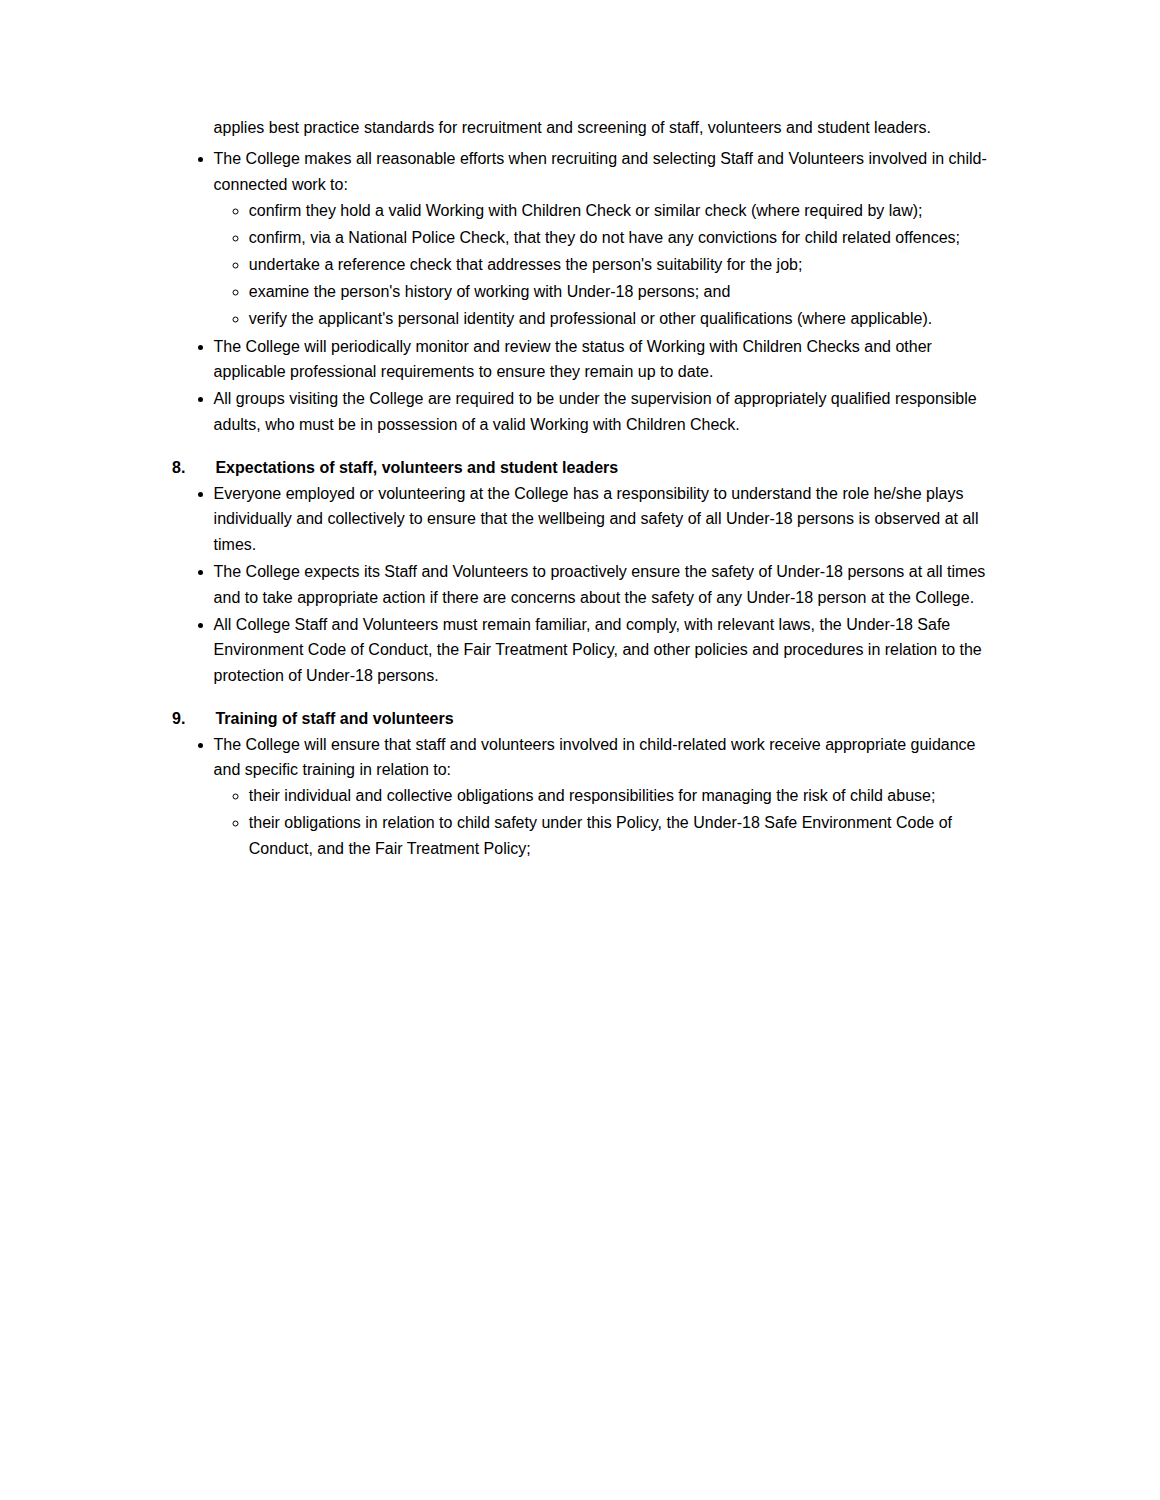applies best practice standards for recruitment and screening of staff, volunteers and student leaders.
The College makes all reasonable efforts when recruiting and selecting Staff and Volunteers involved in child-connected work to:
confirm they hold a valid Working with Children Check or similar check (where required by law);
confirm, via a National Police Check, that they do not have any convictions for child related offences;
undertake a reference check that addresses the person's suitability for the job;
examine the person's history of working with Under-18 persons; and
verify the applicant's personal identity and professional or other qualifications (where applicable).
The College will periodically monitor and review the status of Working with Children Checks and other applicable professional requirements to ensure they remain up to date.
All groups visiting the College are required to be under the supervision of appropriately qualified responsible adults, who must be in possession of a valid Working with Children Check.
Expectations of staff, volunteers and student leaders
Everyone employed or volunteering at the College has a responsibility to understand the role he/she plays individually and collectively to ensure that the wellbeing and safety of all Under-18 persons is observed at all times.
The College expects its Staff and Volunteers to proactively ensure the safety of Under-18 persons at all times and to take appropriate action if there are concerns about the safety of any Under-18 person at the College.
All College Staff and Volunteers must remain familiar, and comply, with relevant laws, the Under-18 Safe Environment Code of Conduct, the Fair Treatment Policy, and other policies and procedures in relation to the protection of Under-18 persons.
Training of staff and volunteers
The College will ensure that staff and volunteers involved in child-related work receive appropriate guidance and specific training in relation to:
their individual and collective obligations and responsibilities for managing the risk of child abuse;
their obligations in relation to child safety under this Policy, the Under-18 Safe Environment Code of Conduct, and the Fair Treatment Policy;